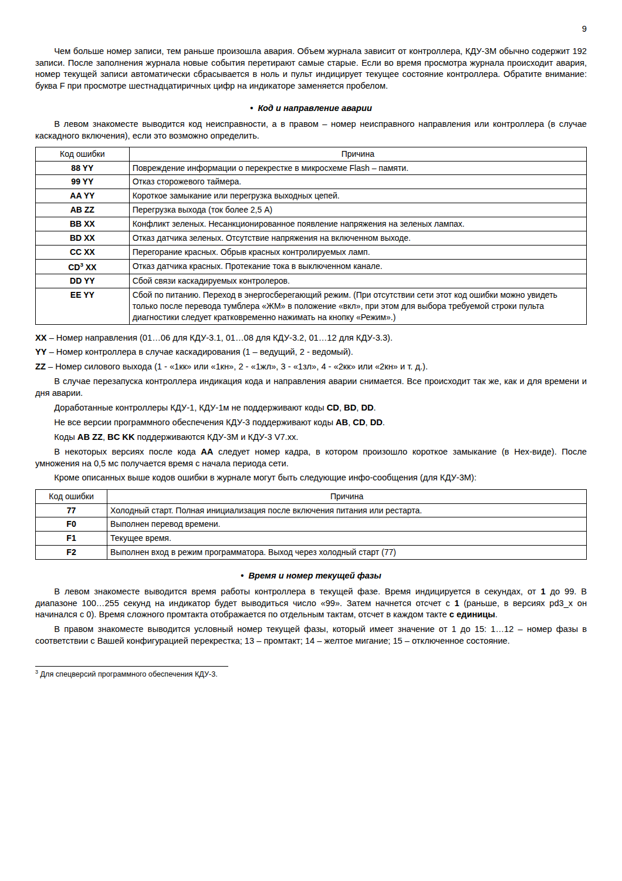9
Чем больше номер записи, тем раньше произошла авария. Объем журнала зависит от контроллера, КДУ-3М обычно содержит 192 записи. После заполнения журнала новые события перетирают самые старые. Если во время просмотра журнала происходит авария, номер текущей записи автоматически сбрасывается в ноль и пульт индицирует текущее состояние контроллера. Обратите внимание: буква F при просмотре шестнадцатиричных цифр на индикаторе заменяется пробелом.
Код и направление аварии
В левом знакоместе выводится код неисправности, а в правом – номер неисправного направления или контроллера (в случае каскадного включения), если это возможно определить.
| Код ошибки | Причина |
| --- | --- |
| 88 YY | Повреждение информации о перекрестке в микросхеме Flash – памяти. |
| 99 YY | Отказ сторожевого таймера. |
| AA YY | Короткое замыкание или перегрузка выходных цепей. |
| AB ZZ | Перегрузка выхода (ток более 2,5 А) |
| BB XX | Конфликт зеленых. Несанкционированное появление напряжения на зеленых лампах. |
| BD XX | Отказ датчика зеленых. Отсутствие напряжения на включенном выходе. |
| CC XX | Перегорание красных. Обрыв красных контролируемых ламп. |
| CD 3 XX | Отказ датчика красных. Протекание тока в выключенном канале. |
| DD YY | Сбой связи каскадируемых контролеров. |
| EE YY | Сбой по питанию. Переход в энергосберегающий режим. (При отсутствии сети этот код ошибки можно увидеть только после перевода тумблера «ЖМ» в положение «вкл», при этом для выбора требуемой строки пульта диагностики следует кратковременно нажимать на кнопку «Режим».) |
XX – Номер направления (01…06 для КДУ-3.1, 01…08 для КДУ-3.2, 01…12 для КДУ-3.3).
YY – Номер контроллера в случае каскадирования (1 – ведущий, 2 - ведомый).
ZZ – Номер силового выхода (1 - «1кк» или «1кн», 2 - «1жл», 3 - «1зл», 4 - «2кк» или «2кн» и т. д.).
В случае перезапуска контроллера индикация кода и направления аварии снимается. Все происходит так же, как и для времени и дня аварии.
Доработанные контроллеры КДУ-1, КДУ-1м не поддерживают коды CD, BD, DD.
Не все версии программного обеспечения КДУ-3 поддерживают коды AB, CD, DD.
Коды AB ZZ, BC KK поддерживаются КДУ-3М и КДУ-3 V7.xx.
В некоторых версиях после кода AA следует номер кадра, в котором произошло короткое замыкание (в Hex-виде). После умножения на 0,5 мс получается время с начала периода сети.
Кроме описанных выше кодов ошибки в журнале могут быть следующие инфо-сообщения (для КДУ-3М):
| Код ошибки | Причина |
| --- | --- |
| 77 | Холодный старт. Полная инициализация после включения питания или рестарта. |
| F0 | Выполнен перевод времени. |
| F1 | Текущее время. |
| F2 | Выполнен вход в режим программатора. Выход через холодный старт (77) |
Время и номер текущей фазы
В левом знакоместе выводится время работы контроллера в текущей фазе. Время индицируется в секундах, от 1 до 99. В диапазоне 100…255 секунд на индикатор будет выводиться число «99». Затем начнется отсчет с 1 (раньше, в версиях pd3_x он начинался с 0). Время сложного промтакта отображается по отдельным тактам, отсчет в каждом такте с единицы.
В правом знакоместе выводится условный номер текущей фазы, который имеет значение от 1 до 15: 1…12 – номер фазы в соответствии с Вашей конфигурацией перекрестка; 13 – промтакт; 14 – желтое мигание; 15 – отключенное состояние.
3 Для спецверсий программного обеспечения КДУ-3.